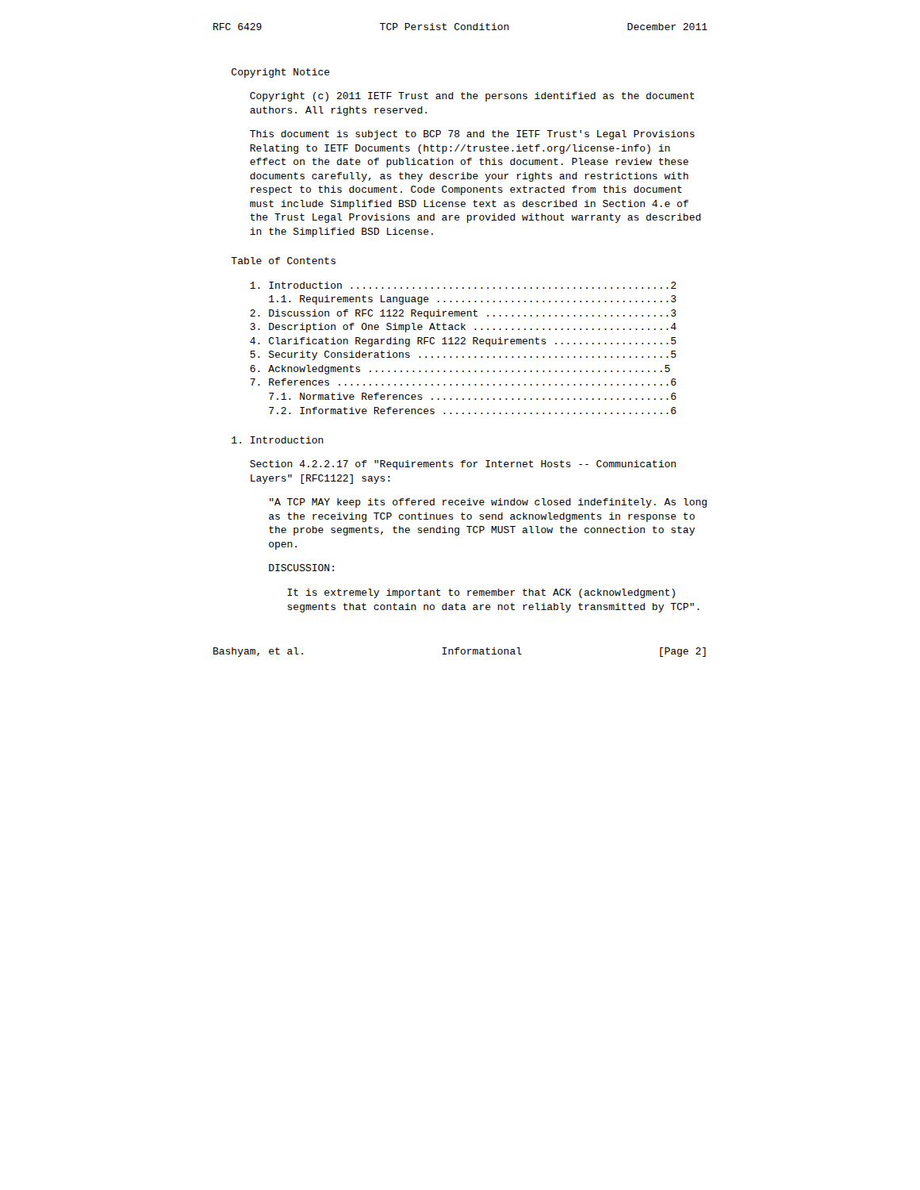RFC 6429 TCP Persist Condition December 2011
Copyright Notice
Copyright (c) 2011 IETF Trust and the persons identified as the document authors. All rights reserved.
This document is subject to BCP 78 and the IETF Trust's Legal Provisions Relating to IETF Documents (http://trustee.ietf.org/license-info) in effect on the date of publication of this document. Please review these documents carefully, as they describe your rights and restrictions with respect to this document. Code Components extracted from this document must include Simplified BSD License text as described in Section 4.e of the Trust Legal Provisions and are provided without warranty as described in the Simplified BSD License.
Table of Contents
   1. Introduction ....................................................2
      1.1. Requirements Language ......................................3
   2. Discussion of RFC 1122 Requirement ..............................3
   3. Description of One Simple Attack ................................4
   4. Clarification Regarding RFC 1122 Requirements ...................5
   5. Security Considerations .........................................5
   6. Acknowledgments ................................................5
   7. References ......................................................6
      7.1. Normative References .......................................6
      7.2. Informative References .....................................6
1. Introduction
Section 4.2.2.17 of "Requirements for Internet Hosts -- Communication Layers" [RFC1122] says:
"A TCP MAY keep its offered receive window closed indefinitely. As long as the receiving TCP continues to send acknowledgments in response to the probe segments, the sending TCP MUST allow the connection to stay open.
DISCUSSION:
It is extremely important to remember that ACK (acknowledgment) segments that contain no data are not reliably transmitted by TCP".
Bashyam, et al. Informational [Page 2]